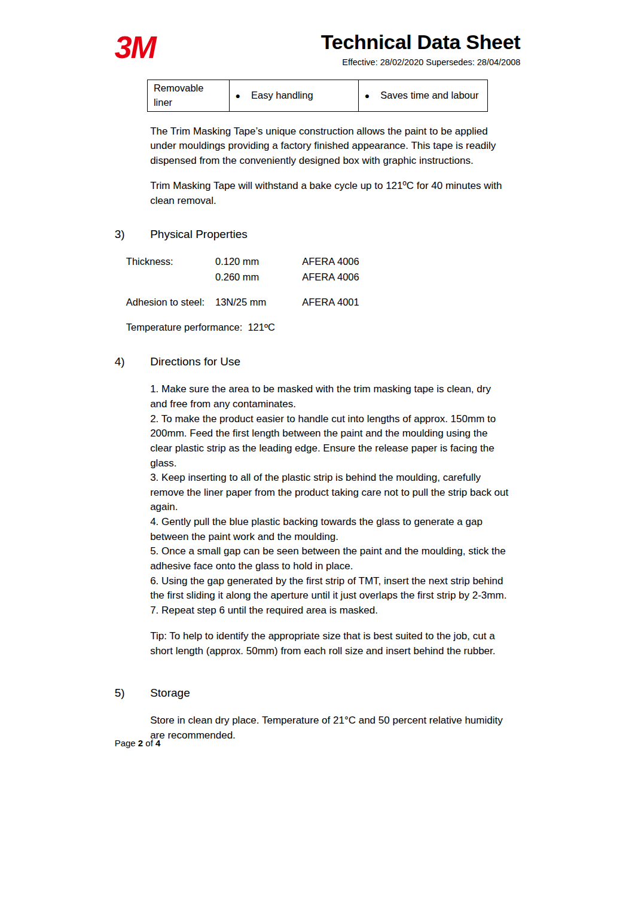3M
Technical Data Sheet
Effective: 28/02/2020 Supersedes: 28/04/2008
| Removable liner | ● Easy handling | ● Saves time and labour |
The Trim Masking Tape’s unique construction allows the paint to be applied under mouldings providing a factory finished appearance. This tape is readily dispensed from the conveniently designed box with graphic instructions.
Trim Masking Tape will withstand a bake cycle up to 121ºC for 40 minutes with clean removal.
3)
Physical Properties
| Thickness: | 0.120 mm | AFERA 4006 |
| | 0.260 mm | AFERA 4006 |
| Adhesion to steel: | 13N/25 mm | AFERA 4001 |
| Temperature performance: 121ºC |
4)
Directions for Use
1. Make sure the area to be masked with the trim masking tape is clean, dry and free from any contaminates.
2. To make the product easier to handle cut into lengths of approx. 150mm to 200mm. Feed the first length between the paint and the moulding using the clear plastic strip as the leading edge. Ensure the release paper is facing the glass.
3. Keep inserting to all of the plastic strip is behind the moulding, carefully remove the liner paper from the product taking care not to pull the strip back out again.
4. Gently pull the blue plastic backing towards the glass to generate a gap between the paint work and the moulding.
5. Once a small gap can be seen between the paint and the moulding, stick the adhesive face onto the glass to hold in place.
6. Using the gap generated by the first strip of TMT, insert the next strip behind the first sliding it along the aperture until it just overlaps the first strip by 2-3mm.
7. Repeat step 6 until the required area is masked.
Tip: To help to identify the appropriate size that is best suited to the job, cut a short length (approx. 50mm) from each roll size and insert behind the rubber.
5)
Storage
Store in clean dry place. Temperature of 21°C and 50 percent relative humidity are recommended.
Page 2 of 4